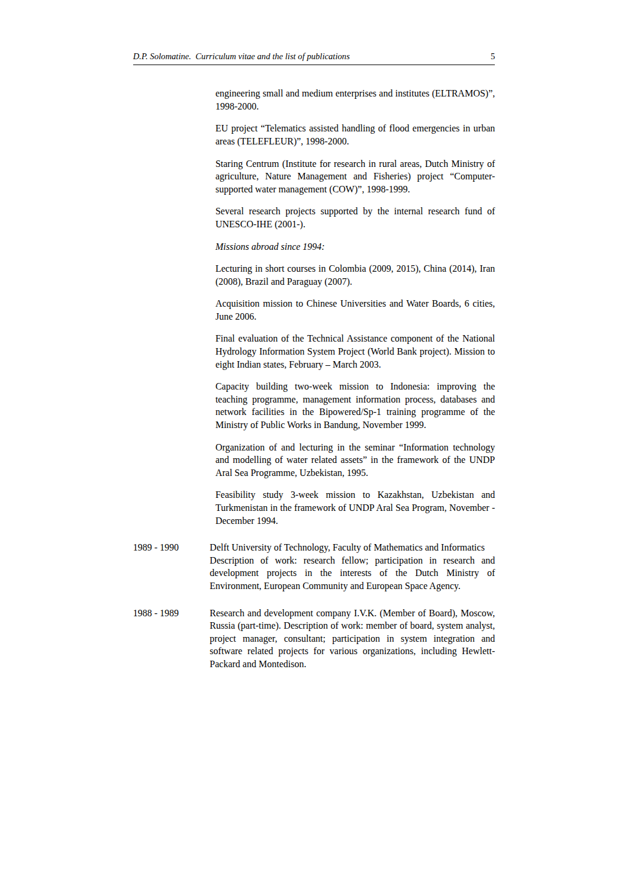D.P. Solomatine. Curriculum vitae and the list of publications 5
engineering small and medium enterprises and institutes (ELTRAMOS)”, 1998-2000.
EU project “Telematics assisted handling of flood emergencies in urban areas (TELEFLEUR)”, 1998-2000.
Staring Centrum (Institute for research in rural areas, Dutch Ministry of agriculture, Nature Management and Fisheries) project “Computer-supported water management (COW)”, 1998-1999.
Several research projects supported by the internal research fund of UNESCO-IHE (2001-).
Missions abroad since 1994:
Lecturing in short courses in Colombia (2009, 2015), China (2014), Iran (2008), Brazil and Paraguay (2007).
Acquisition mission to Chinese Universities and Water Boards, 6 cities, June 2006.
Final evaluation of the Technical Assistance component of the National Hydrology Information System Project (World Bank project). Mission to eight Indian states, February – March 2003.
Capacity building two-week mission to Indonesia: improving the teaching programme, management information process, databases and network facilities in the Bipowered/Sp-1 training programme of the Ministry of Public Works in Bandung, November 1999.
Organization of and lecturing in the seminar “Information technology and modelling of water related assets” in the framework of the UNDP Aral Sea Programme, Uzbekistan, 1995.
Feasibility study 3-week mission to Kazakhstan, Uzbekistan and Turkmenistan in the framework of UNDP Aral Sea Program, November - December 1994.
1989 - 1990
Delft University of Technology, Faculty of Mathematics and Informatics
Description of work: research fellow; participation in research and development projects in the interests of the Dutch Ministry of Environment, European Community and European Space Agency.
1988 - 1989
Research and development company I.V.K. (Member of Board), Moscow, Russia (part-time). Description of work: member of board, system analyst, project manager, consultant; participation in system integration and software related projects for various organizations, including Hewlett-Packard and Montedison.